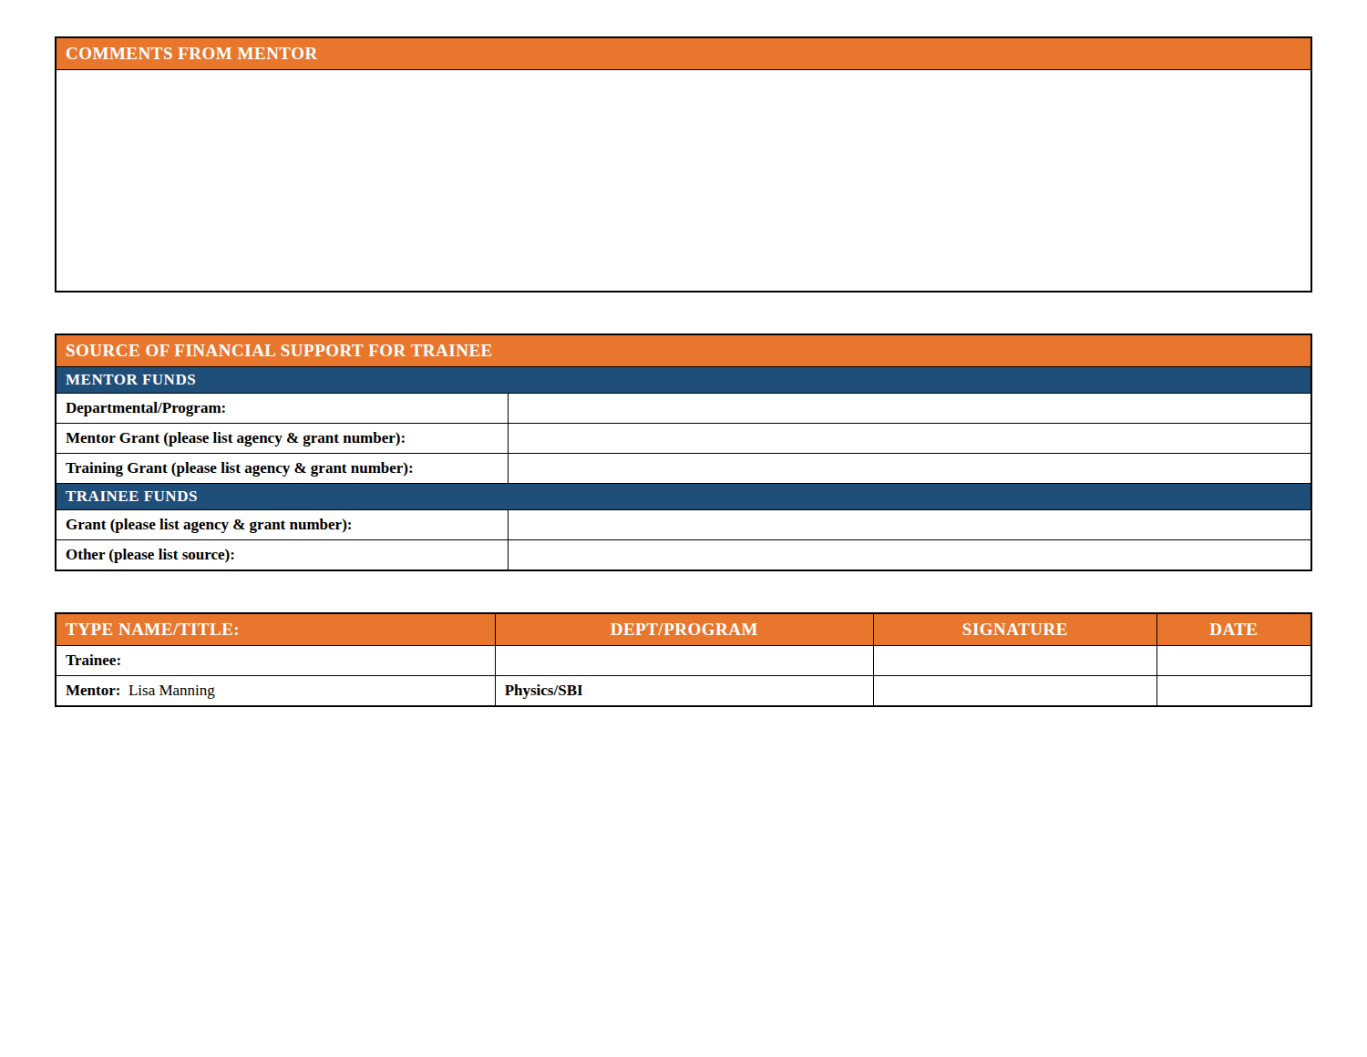| COMMENTS FROM MENTOR |
| SOURCE OF FINANCIAL SUPPORT FOR TRAINEE |
| MENTOR FUNDS |
| Departmental/Program: | |
| Mentor Grant (please list agency & grant number): | |
| Training Grant (please list agency & grant number): | |
| TRAINEE FUNDS |
| Grant (please list agency & grant number): | |
| Other (please list source): | |
| TYPE NAME/TITLE: | DEPT/PROGRAM | SIGNATURE | DATE |
| --- | --- | --- | --- |
| Trainee: | | | |
| Mentor: Lisa Manning | Physics/SBI | | |